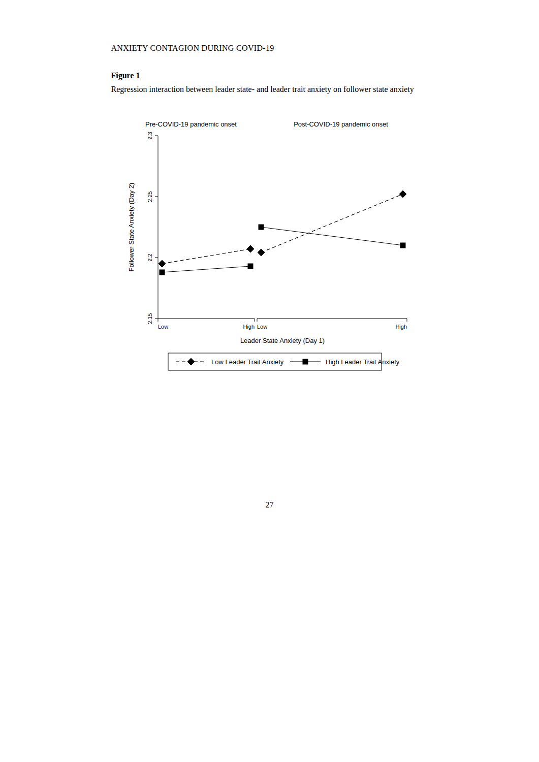ANXIETY CONTAGION DURING COVID-19
Figure 1
Regression interaction between leader state- and leader trait anxiety on follower state anxiety
Pre-COVID-19 pandemic onset Post-COVID-19 pandemic onset 2.15 2.2 2.25 2.3 Follower State Anxiety (Day 2) Low High Low High Leader State Anxiety (Day 1) Low Leader Trait Anxiety High Leader Trait Anxiety
27